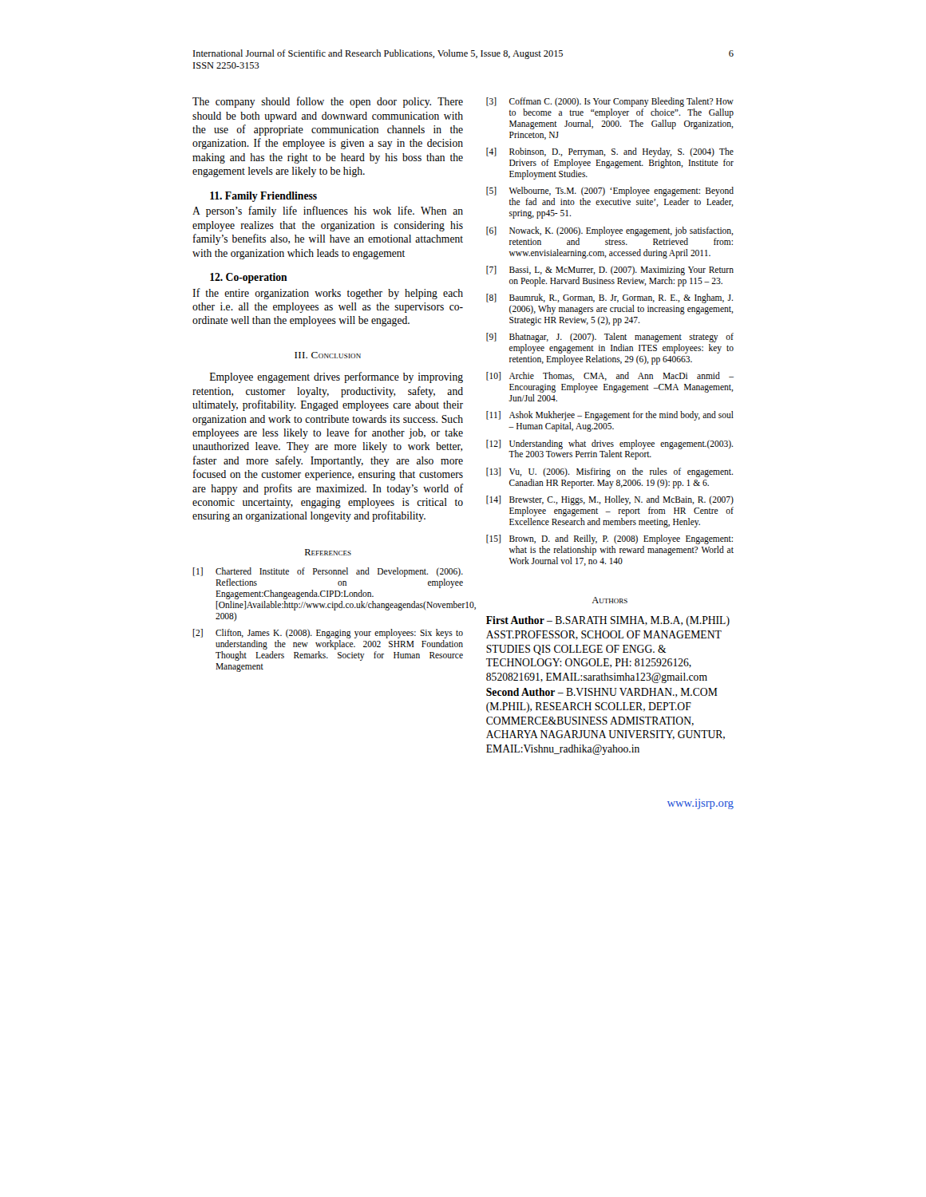International Journal of Scientific and Research Publications, Volume 5, Issue 8, August 2015
ISSN 2250-3153 6
The company should follow the open door policy. There should be both upward and downward communication with the use of appropriate communication channels in the organization. If the employee is given a say in the decision making and has the right to be heard by his boss than the engagement levels are likely to be high.
11. Family Friendliness
A person’s family life influences his wok life. When an employee realizes that the organization is considering his family’s benefits also, he will have an emotional attachment with the organization which leads to engagement
12. Co-operation
If the entire organization works together by helping each other i.e. all the employees as well as the supervisors co-ordinate well than the employees will be engaged.
III. Conclusion
Employee engagement drives performance by improving retention, customer loyalty, productivity, safety, and ultimately, profitability. Engaged employees care about their organization and work to contribute towards its success. Such employees are less likely to leave for another job, or take unauthorized leave. They are more likely to work better, faster and more safely. Importantly, they are also more focused on the customer experience, ensuring that customers are happy and profits are maximized. In today’s world of economic uncertainty, engaging employees is critical to ensuring an organizational longevity and profitability.
References
[1] Chartered Institute of Personnel and Development. (2006). Reflections on employee Engagement:Changeagenda.CIPD:London.[Online]Available:http://www.cipd.co.uk/changeagendas(November10, 2008)
[2] Clifton, James K. (2008). Engaging your employees: Six keys to understanding the new workplace. 2002 SHRM Foundation Thought Leaders Remarks. Society for Human Resource Management
[3] Coffman C. (2000). Is Your Company Bleeding Talent? How to become a true “employer of choice”. The Gallup Management Journal, 2000. The Gallup Organization, Princeton, NJ
[4] Robinson, D., Perryman, S. and Heyday, S. (2004) The Drivers of Employee Engagement. Brighton, Institute for Employment Studies.
[5] Welbourne, Ts.M. (2007) ‘Employee engagement: Beyond the fad and into the executive suite’, Leader to Leader, spring, pp45- 51.
[6] Nowack, K. (2006). Employee engagement, job satisfaction, retention and stress. Retrieved from: www.envisialearning.com, accessed during April 2011.
[7] Bassi, L, & McMurrer, D. (2007). Maximizing Your Return on People. Harvard Business Review, March: pp 115 – 23.
[8] Baumruk, R., Gorman, B. Jr, Gorman, R. E., & Ingham, J. (2006), Why managers are crucial to increasing engagement, Strategic HR Review, 5 (2), pp 247.
[9] Bhatnagar, J. (2007). Talent management strategy of employee engagement in Indian ITES employees: key to retention, Employee Relations, 29 (6), pp 640663.
[10] Archie Thomas, CMA, and Ann MacDi anmid – Encouraging Employee Engagement –CMA Management, Jun/Jul 2004.
[11] Ashok Mukherjee – Engagement for the mind body, and soul – Human Capital, Aug.2005.
[12] Understanding what drives employee engagement.(2003). The 2003 Towers Perrin Talent Report.
[13] Vu, U. (2006). Misfiring on the rules of engagement. Canadian HR Reporter. May 8,2006. 19 (9): pp. 1 & 6.
[14] Brewster, C., Higgs, M., Holley, N. and McBain, R. (2007) Employee engagement – report from HR Centre of Excellence Research and members meeting, Henley.
[15] Brown, D. and Reilly, P. (2008) Employee Engagement: what is the relationship with reward management? World at Work Journal vol 17, no 4. 140
Authors
First Author – B.SARATH SIMHA, M.B.A, (M.PHIL) ASST.PROFESSOR, SCHOOL OF MANAGEMENT STUDIES QIS COLLEGE OF ENGG. & TECHNOLOGY: ONGOLE, PH: 8125926126, 8520821691, EMAIL:sarathsimha123@gmail.com
Second Author – B.VISHNU VARDHAN., M.COM (M.PHIL), RESEARCH SCOLLER, DEPT.OF COMMERCE&BUSINESS ADMISTRATION, ACHARYA NAGARJUNA UNIVERSITY, GUNTUR, EMAIL:Vishnu_radhika@yahoo.in
www.ijsrp.org